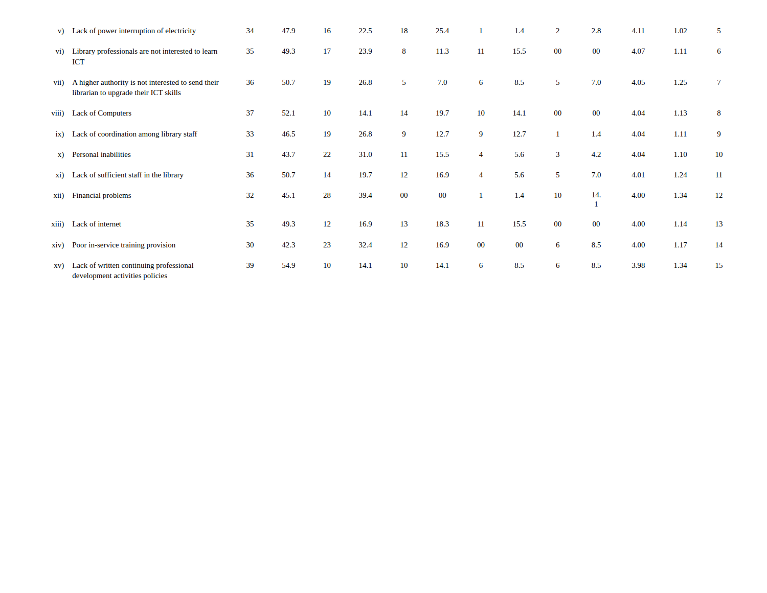| v) | Lack of power interruption of electricity | 34 | 47.9 | 16 | 22.5 | 18 | 25.4 | 1 | 1.4 | 2 | 2.8 | 4.11 | 1.02 | 5 |
| vi) | Library professionals are not interested to learn ICT | 35 | 49.3 | 17 | 23.9 | 8 | 11.3 | 11 | 15.5 | 00 | 00 | 4.07 | 1.11 | 6 |
| vii) | A higher authority is not interested to send their librarian to upgrade their ICT skills | 36 | 50.7 | 19 | 26.8 | 5 | 7.0 | 6 | 8.5 | 5 | 7.0 | 4.05 | 1.25 | 7 |
| viii) | Lack of Computers | 37 | 52.1 | 10 | 14.1 | 14 | 19.7 | 10 | 14.1 | 00 | 00 | 4.04 | 1.13 | 8 |
| ix) | Lack of coordination among library staff | 33 | 46.5 | 19 | 26.8 | 9 | 12.7 | 9 | 12.7 | 1 | 1.4 | 4.04 | 1.11 | 9 |
| x) | Personal inabilities | 31 | 43.7 | 22 | 31.0 | 11 | 15.5 | 4 | 5.6 | 3 | 4.2 | 4.04 | 1.10 | 10 |
| xi) | Lack of sufficient staff in the library | 36 | 50.7 | 14 | 19.7 | 12 | 16.9 | 4 | 5.6 | 5 | 7.0 | 4.01 | 1.24 | 11 |
| xii) | Financial problems | 32 | 45.1 | 28 | 39.4 | 00 | 00 | 1 | 1.4 | 10 | 14. 1 | 4.00 | 1.34 | 12 |
| xiii) | Lack of internet | 35 | 49.3 | 12 | 16.9 | 13 | 18.3 | 11 | 15.5 | 00 | 00 | 4.00 | 1.14 | 13 |
| xiv) | Poor in-service training provision | 30 | 42.3 | 23 | 32.4 | 12 | 16.9 | 00 | 00 | 6 | 8.5 | 4.00 | 1.17 | 14 |
| xv) | Lack of written continuing professional development activities policies | 39 | 54.9 | 10 | 14.1 | 10 | 14.1 | 6 | 8.5 | 6 | 8.5 | 3.98 | 1.34 | 15 |